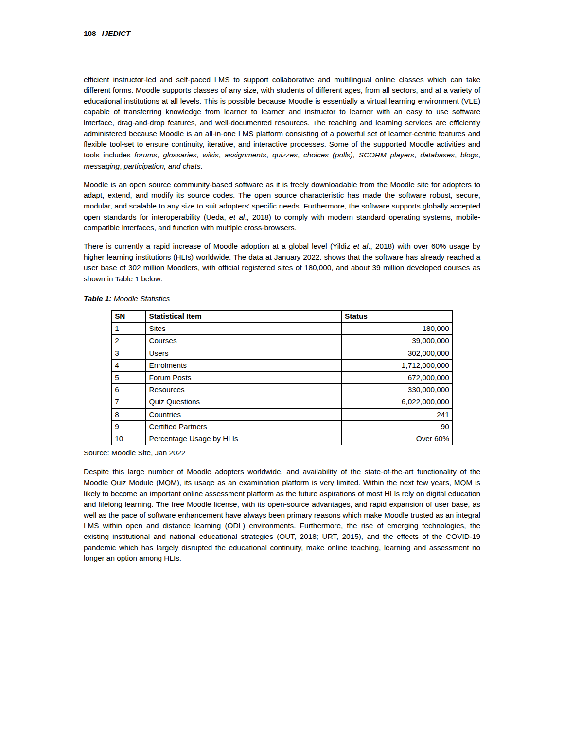108 IJEDICT
efficient instructor-led and self-paced LMS to support collaborative and multilingual online classes which can take different forms. Moodle supports classes of any size, with students of different ages, from all sectors, and at a variety of educational institutions at all levels. This is possible because Moodle is essentially a virtual learning environment (VLE) capable of transferring knowledge from learner to learner and instructor to learner with an easy to use software interface, drag-and-drop features, and well-documented resources. The teaching and learning services are efficiently administered because Moodle is an all-in-one LMS platform consisting of a powerful set of learner-centric features and flexible tool-set to ensure continuity, iterative, and interactive processes. Some of the supported Moodle activities and tools includes forums, glossaries, wikis, assignments, quizzes, choices (polls), SCORM players, databases, blogs, messaging, participation, and chats.
Moodle is an open source community-based software as it is freely downloadable from the Moodle site for adopters to adapt, extend, and modify its source codes. The open source characteristic has made the software robust, secure, modular, and scalable to any size to suit adopters' specific needs. Furthermore, the software supports globally accepted open standards for interoperability (Ueda, et al., 2018) to comply with modern standard operating systems, mobile-compatible interfaces, and function with multiple cross-browsers.
There is currently a rapid increase of Moodle adoption at a global level (Yildiz et al., 2018) with over 60% usage by higher learning institutions (HLIs) worldwide. The data at January 2022, shows that the software has already reached a user base of 302 million Moodlers, with official registered sites of 180,000, and about 39 million developed courses as shown in Table 1 below:
Table 1: Moodle Statistics
| SN | Statistical Item | Status |
| --- | --- | --- |
| 1 | Sites | 180,000 |
| 2 | Courses | 39,000,000 |
| 3 | Users | 302,000,000 |
| 4 | Enrolments | 1,712,000,000 |
| 5 | Forum Posts | 672,000,000 |
| 6 | Resources | 330,000,000 |
| 7 | Quiz Questions | 6,022,000,000 |
| 8 | Countries | 241 |
| 9 | Certified Partners | 90 |
| 10 | Percentage Usage by HLIs | Over 60% |
Source: Moodle Site, Jan 2022
Despite this large number of Moodle adopters worldwide, and availability of the state-of-the-art functionality of the Moodle Quiz Module (MQM), its usage as an examination platform is very limited. Within the next few years, MQM is likely to become an important online assessment platform as the future aspirations of most HLIs rely on digital education and lifelong learning. The free Moodle license, with its open-source advantages, and rapid expansion of user base, as well as the pace of software enhancement have always been primary reasons which make Moodle trusted as an integral LMS within open and distance learning (ODL) environments. Furthermore, the rise of emerging technologies, the existing institutional and national educational strategies (OUT, 2018; URT, 2015), and the effects of the COVID-19 pandemic which has largely disrupted the educational continuity, make online teaching, learning and assessment no longer an option among HLIs.